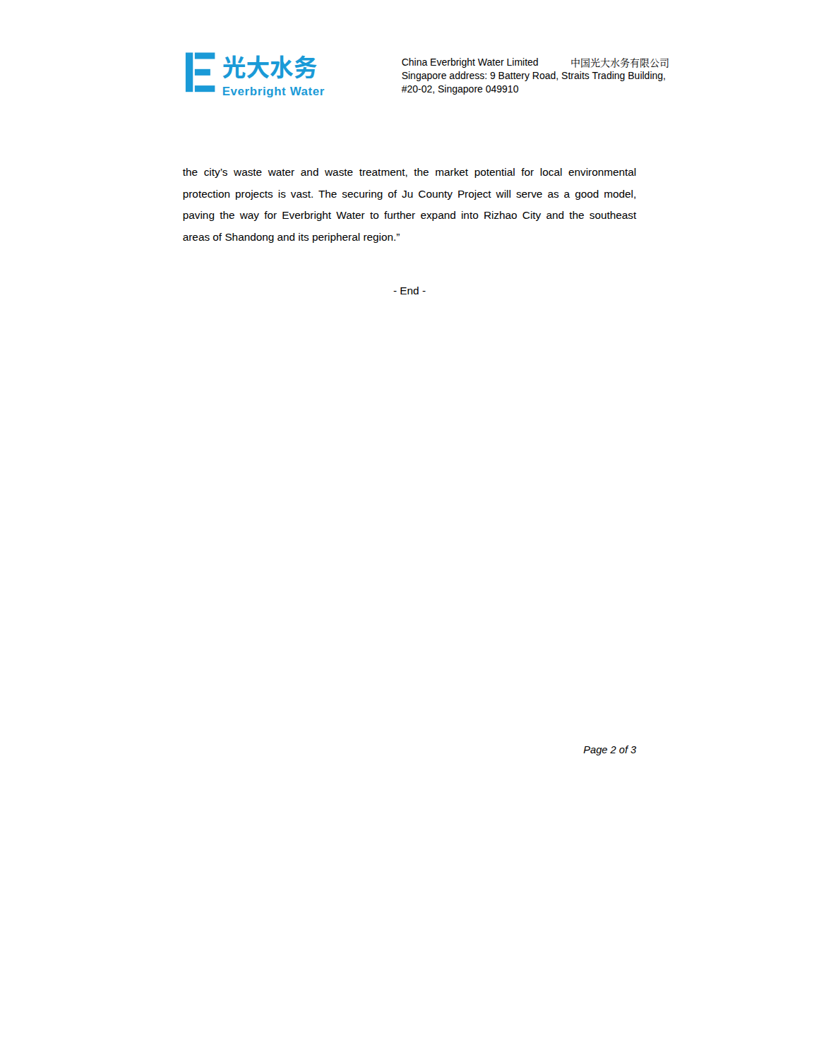光大水务 Everbright Water
China Everbright Water Limited 中国光大水务有限公司
Singapore address: 9 Battery Road, Straits Trading Building,
#20-02, Singapore 049910
the city’s waste water and waste treatment, the market potential for local environmental protection projects is vast. The securing of Ju County Project will serve as a good model, paving the way for Everbright Water to further expand into Rizhao City and the southeast areas of Shandong and its peripheral region.”
- End -
Page 2 of 3